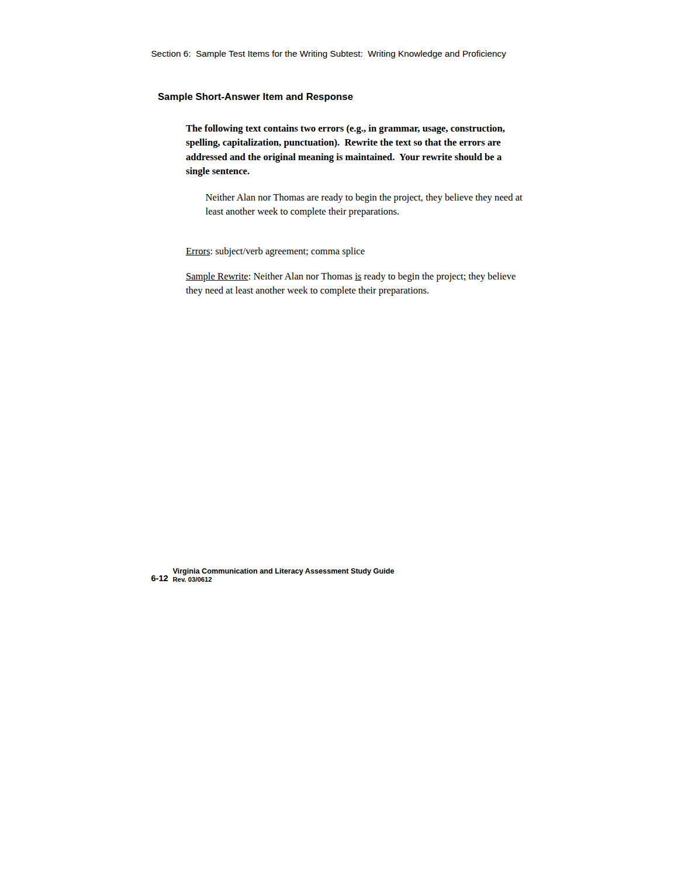Section 6: Sample Test Items for the Writing Subtest: Writing Knowledge and Proficiency
Sample Short-Answer Item and Response
The following text contains two errors (e.g., in grammar, usage, construction, spelling, capitalization, punctuation). Rewrite the text so that the errors are addressed and the original meaning is maintained. Your rewrite should be a single sentence.
Neither Alan nor Thomas are ready to begin the project, they believe they need at least another week to complete their preparations.
Errors: subject/verb agreement; comma splice
Sample Rewrite: Neither Alan nor Thomas is ready to begin the project; they believe they need at least another week to complete their preparations.
6-12 Virginia Communication and Literacy Assessment Study GuideRev. 03/0612